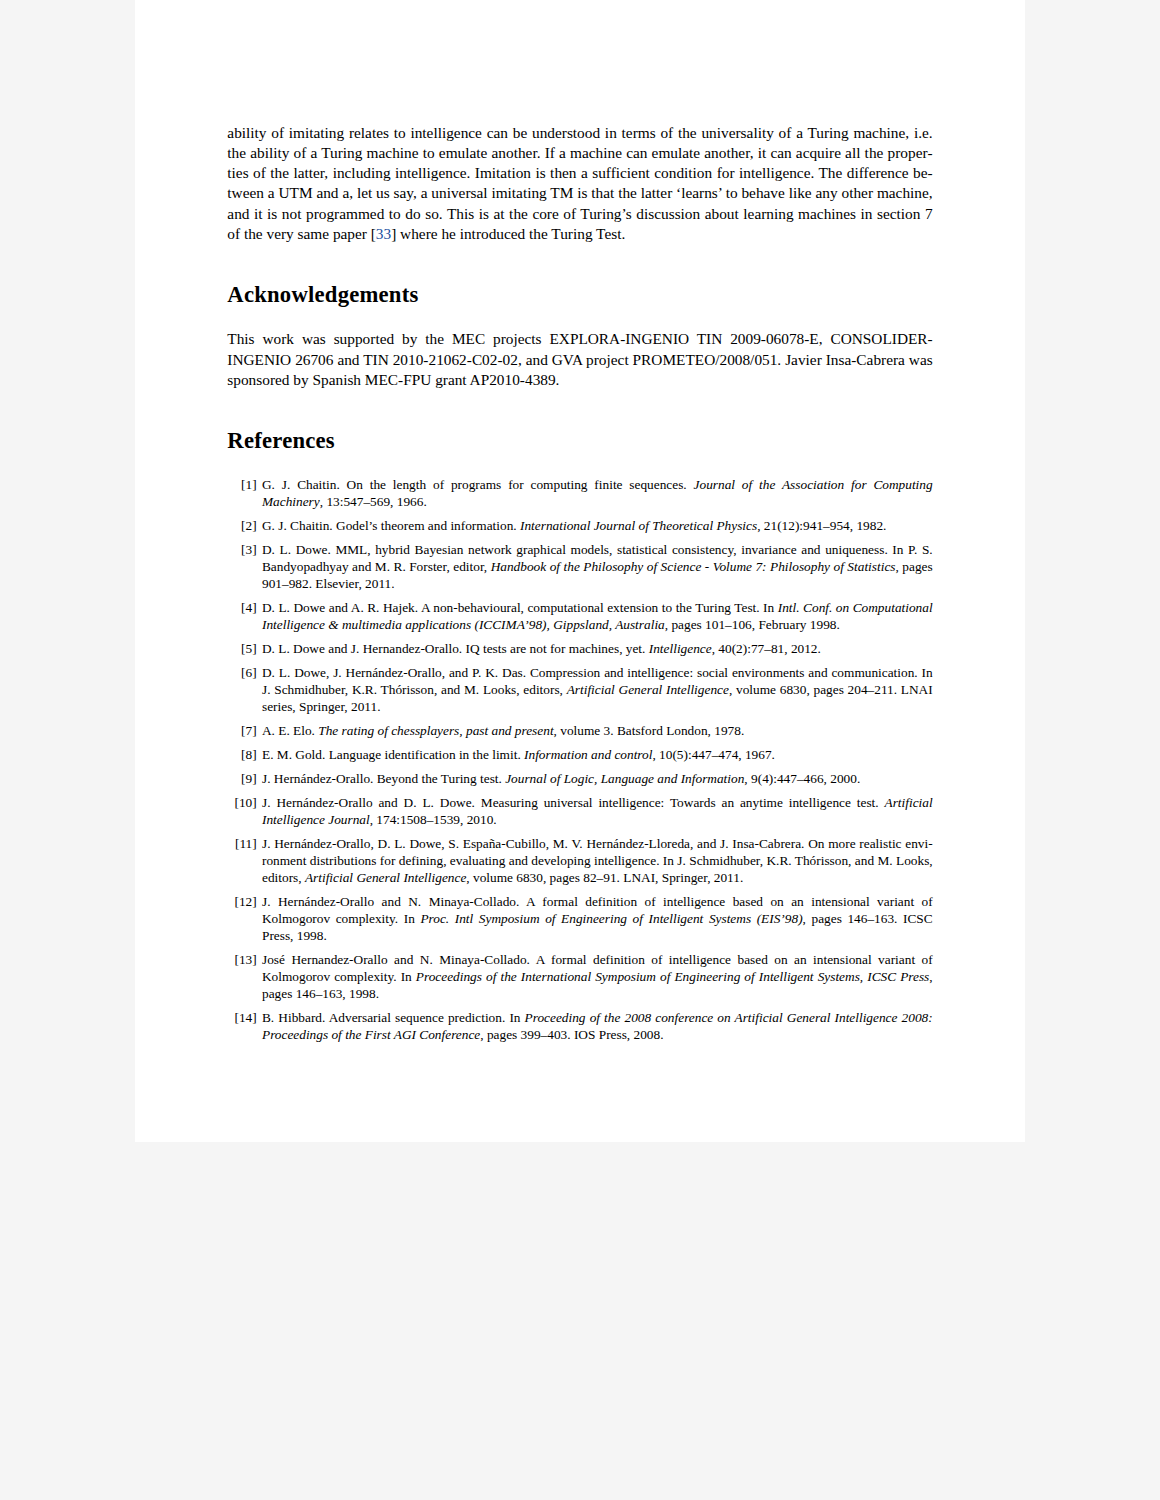ability of imitating relates to intelligence can be understood in terms of the universality of a Turing machine, i.e. the ability of a Turing machine to emulate another. If a machine can emulate another, it can acquire all the properties of the latter, including intelligence. Imitation is then a sufficient condition for intelligence. The difference between a UTM and a, let us say, a universal imitating TM is that the latter ‘learns’ to behave like any other machine, and it is not programmed to do so. This is at the core of Turing’s discussion about learning machines in section 7 of the very same paper [33] where he introduced the Turing Test.
Acknowledgements
This work was supported by the MEC projects EXPLORA-INGENIO TIN 2009-06078-E, CONSOLIDER-INGENIO 26706 and TIN 2010-21062-C02-02, and GVA project PROMETEO/2008/051. Javier Insa-Cabrera was sponsored by Spanish MEC-FPU grant AP2010-4389.
References
[1] G. J. Chaitin. On the length of programs for computing finite sequences. Journal of the Association for Computing Machinery, 13:547–569, 1966.
[2] G. J. Chaitin. Godel’s theorem and information. International Journal of Theoretical Physics, 21(12):941–954, 1982.
[3] D. L. Dowe. MML, hybrid Bayesian network graphical models, statistical consistency, invariance and uniqueness. In P. S. Bandyopadhyay and M. R. Forster, editor, Handbook of the Philosophy of Science - Volume 7: Philosophy of Statistics, pages 901–982. Elsevier, 2011.
[4] D. L. Dowe and A. R. Hajek. A non-behavioural, computational extension to the Turing Test. In Intl. Conf. on Computational Intelligence & multimedia applications (ICCIMA’98), Gippsland, Australia, pages 101–106, February 1998.
[5] D. L. Dowe and J. Hernandez-Orallo. IQ tests are not for machines, yet. Intelligence, 40(2):77–81, 2012.
[6] D. L. Dowe, J. Hernández-Orallo, and P. K. Das. Compression and intelligence: social environments and communication. In J. Schmidhuber, K.R. Thórisson, and M. Looks, editors, Artificial General Intelligence, volume 6830, pages 204–211. LNAI series, Springer, 2011.
[7] A. E. Elo. The rating of chessplayers, past and present, volume 3. Batsford London, 1978.
[8] E. M. Gold. Language identification in the limit. Information and control, 10(5):447–474, 1967.
[9] J. Hernández-Orallo. Beyond the Turing test. Journal of Logic, Language and Information, 9(4):447–466, 2000.
[10] J. Hernández-Orallo and D. L. Dowe. Measuring universal intelligence: Towards an anytime intelligence test. Artificial Intelligence Journal, 174:1508–1539, 2010.
[11] J. Hernández-Orallo, D. L. Dowe, S. España-Cubillo, M. V. Hernández-Lloreda, and J. Insa-Cabrera. On more realistic environment distributions for defining, evaluating and developing intelligence. In J. Schmidhuber, K.R. Thórisson, and M. Looks, editors, Artificial General Intelligence, volume 6830, pages 82–91. LNAI, Springer, 2011.
[12] J. Hernández-Orallo and N. Minaya-Collado. A formal definition of intelligence based on an intensional variant of Kolmogorov complexity. In Proc. Intl Symposium of Engineering of Intelligent Systems (EIS’98), pages 146–163. ICSC Press, 1998.
[13] José Hernandez-Orallo and N. Minaya-Collado. A formal definition of intelligence based on an intensional variant of Kolmogorov complexity. In Proceedings of the International Symposium of Engineering of Intelligent Systems, ICSC Press, pages 146–163, 1998.
[14] B. Hibbard. Adversarial sequence prediction. In Proceeding of the 2008 conference on Artificial General Intelligence 2008: Proceedings of the First AGI Conference, pages 399–403. IOS Press, 2008.